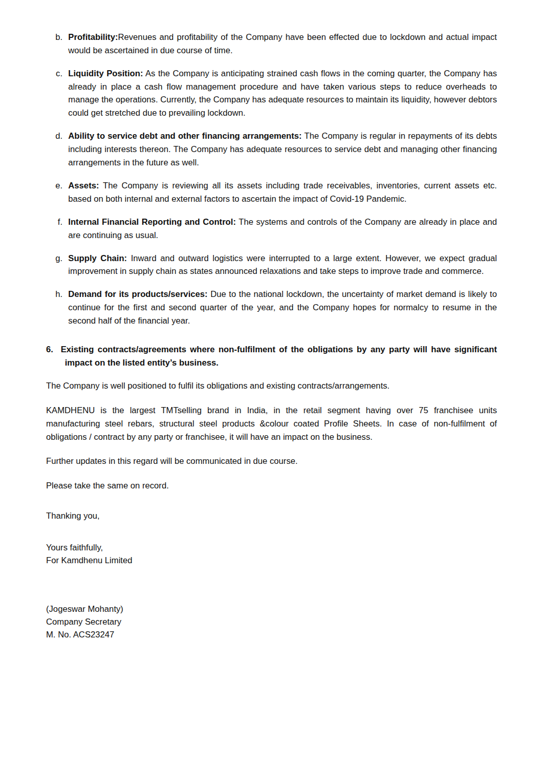Profitability: Revenues and profitability of the Company have been effected due to lockdown and actual impact would be ascertained in due course of time.
Liquidity Position: As the Company is anticipating strained cash flows in the coming quarter, the Company has already in place a cash flow management procedure and have taken various steps to reduce overheads to manage the operations. Currently, the Company has adequate resources to maintain its liquidity, however debtors could get stretched due to prevailing lockdown.
Ability to service debt and other financing arrangements: The Company is regular in repayments of its debts including interests thereon. The Company has adequate resources to service debt and managing other financing arrangements in the future as well.
Assets: The Company is reviewing all its assets including trade receivables, inventories, current assets etc. based on both internal and external factors to ascertain the impact of Covid-19 Pandemic.
Internal Financial Reporting and Control: The systems and controls of the Company are already in place and are continuing as usual.
Supply Chain: Inward and outward logistics were interrupted to a large extent. However, we expect gradual improvement in supply chain as states announced relaxations and take steps to improve trade and commerce.
Demand for its products/services: Due to the national lockdown, the uncertainty of market demand is likely to continue for the first and second quarter of the year, and the Company hopes for normalcy to resume in the second half of the financial year.
6. Existing contracts/agreements where non-fulfilment of the obligations by any party will have significant impact on the listed entity’s business.
The Company is well positioned to fulfil its obligations and existing contracts/arrangements.
KAMDHENU is the largest TMTselling brand in India, in the retail segment having over 75 franchisee units manufacturing steel rebars, structural steel products &colour coated Profile Sheets. In case of non-fulfilment of obligations / contract by any party or franchisee, it will have an impact on the business.
Further updates in this regard will be communicated in due course.
Please take the same on record.
Thanking you,
Yours faithfully,
For Kamdhenu Limited
(Jogeswar Mohanty)
Company Secretary
M. No. ACS23247